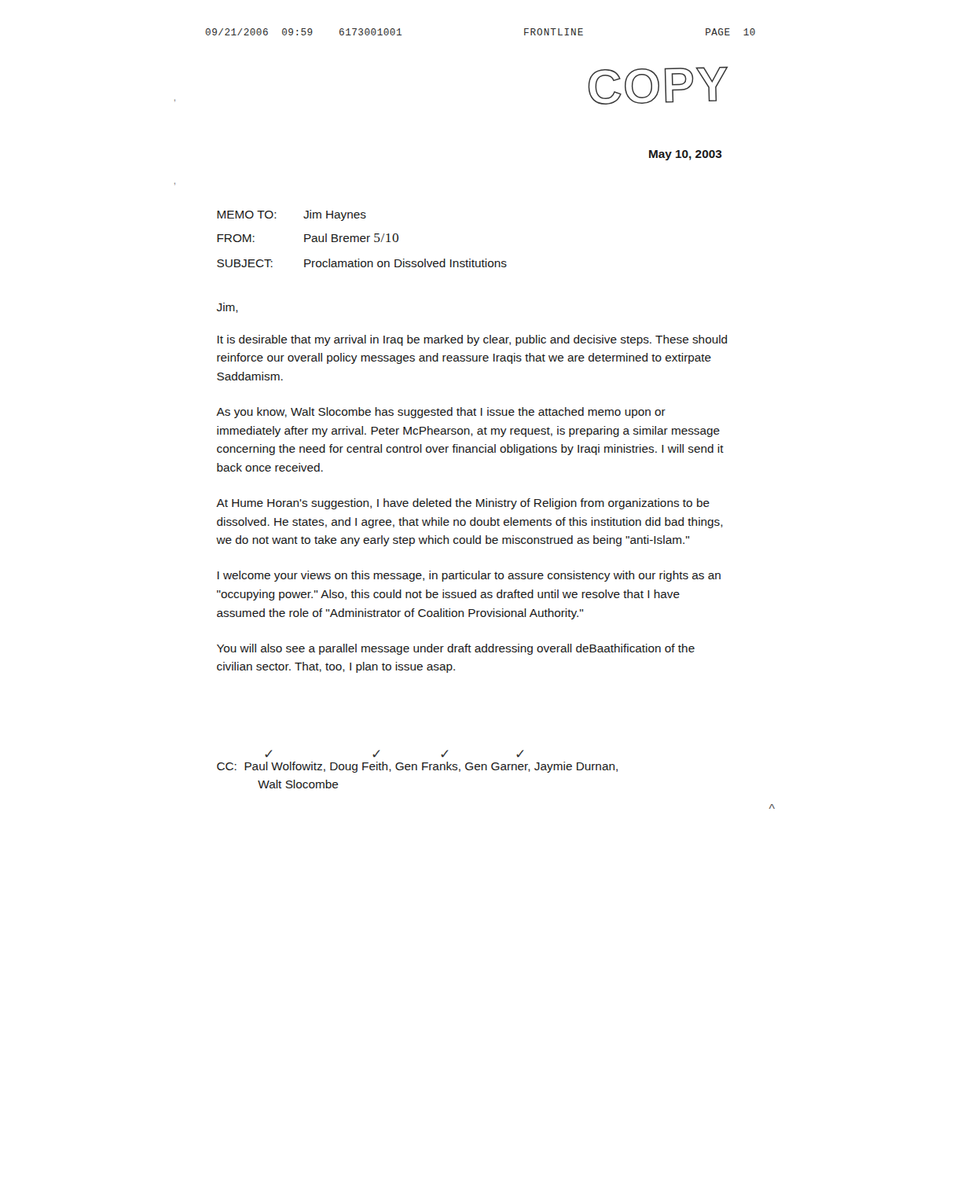09/21/2006 09:59 6173001001
FRONTLINE
PAGE 10
,
,
COPY
May 10, 2003
MEMO TO:
Jim Haynes
FROM:
Paul Bremer 5/10
SUBJECT:
Proclamation on Dissolved Institutions
Jim,
It is desirable that my arrival in Iraq be marked by clear, public and decisive steps. These should reinforce our overall policy messages and reassure Iraqis that we are determined to extirpate Saddamism.
As you know, Walt Slocombe has suggested that I issue the attached memo upon or immediately after my arrival. Peter McPhearson, at my request, is preparing a similar message concerning the need for central control over financial obligations by Iraqi ministries. I will send it back once received.
At Hume Horan's suggestion, I have deleted the Ministry of Religion from organizations to be dissolved. He states, and I agree, that while no doubt elements of this institution did bad things, we do not want to take any early step which could be misconstrued as being "anti-Islam."
I welcome your views on this message, in particular to assure consistency with our rights as an "occupying power." Also, this could not be issued as drafted until we resolve that I have assumed the role of "Administrator of Coalition Provisional Authority."
You will also see a parallel message under draft addressing overall deBaathification of the civilian sector. That, too, I plan to issue asap.
✓ ✓ ✓ ✓
CC: Paul Wolfowitz, Doug Feith, Gen Franks, Gen Garner, Jaymie Durnan,
Walt Slocombe
^